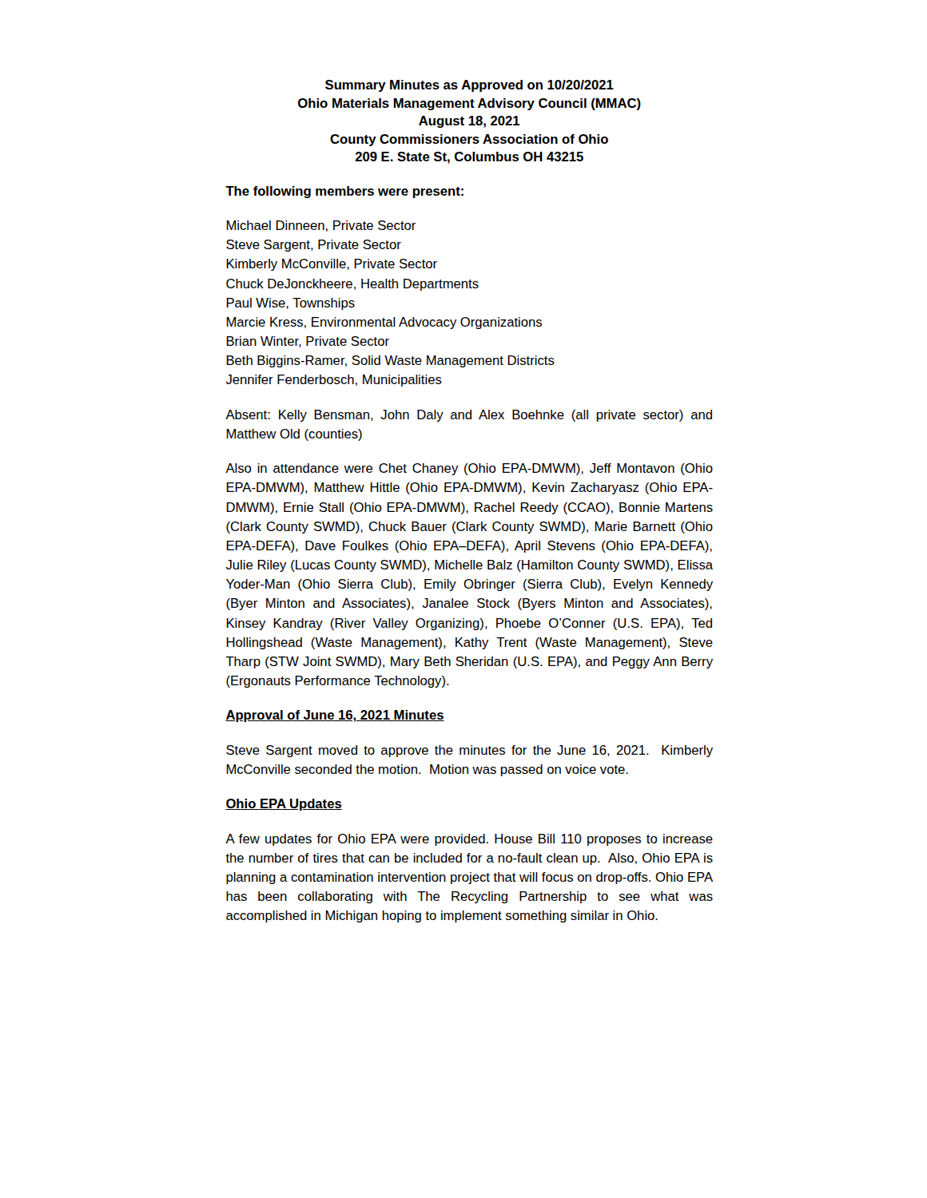Summary Minutes as Approved on 10/20/2021
Ohio Materials Management Advisory Council (MMAC)
August 18, 2021
County Commissioners Association of Ohio
209 E. State St, Columbus OH 43215
The following members were present:
Michael Dinneen, Private Sector
Steve Sargent, Private Sector
Kimberly McConville, Private Sector
Chuck DeJonckheere, Health Departments
Paul Wise, Townships
Marcie Kress, Environmental Advocacy Organizations
Brian Winter, Private Sector
Beth Biggins-Ramer, Solid Waste Management Districts
Jennifer Fenderbosch, Municipalities
Absent: Kelly Bensman, John Daly and Alex Boehnke (all private sector) and Matthew Old (counties)
Also in attendance were Chet Chaney (Ohio EPA-DMWM), Jeff Montavon (Ohio EPA-DMWM), Matthew Hittle (Ohio EPA-DMWM), Kevin Zacharyasz (Ohio EPA-DMWM), Ernie Stall (Ohio EPA-DMWM), Rachel Reedy (CCAO), Bonnie Martens (Clark County SWMD), Chuck Bauer (Clark County SWMD), Marie Barnett (Ohio EPA-DEFA), Dave Foulkes (Ohio EPA–DEFA), April Stevens (Ohio EPA-DEFA), Julie Riley (Lucas County SWMD), Michelle Balz (Hamilton County SWMD), Elissa Yoder-Man (Ohio Sierra Club), Emily Obringer (Sierra Club), Evelyn Kennedy (Byer Minton and Associates), Janalee Stock (Byers Minton and Associates), Kinsey Kandray (River Valley Organizing), Phoebe O’Conner (U.S. EPA), Ted Hollingshead (Waste Management), Kathy Trent (Waste Management), Steve Tharp (STW Joint SWMD), Mary Beth Sheridan (U.S. EPA), and Peggy Ann Berry (Ergonauts Performance Technology).
Approval of June 16, 2021 Minutes
Steve Sargent moved to approve the minutes for the June 16, 2021. Kimberly McConville seconded the motion. Motion was passed on voice vote.
Ohio EPA Updates
A few updates for Ohio EPA were provided. House Bill 110 proposes to increase the number of tires that can be included for a no-fault clean up. Also, Ohio EPA is planning a contamination intervention project that will focus on drop-offs. Ohio EPA has been collaborating with The Recycling Partnership to see what was accomplished in Michigan hoping to implement something similar in Ohio.